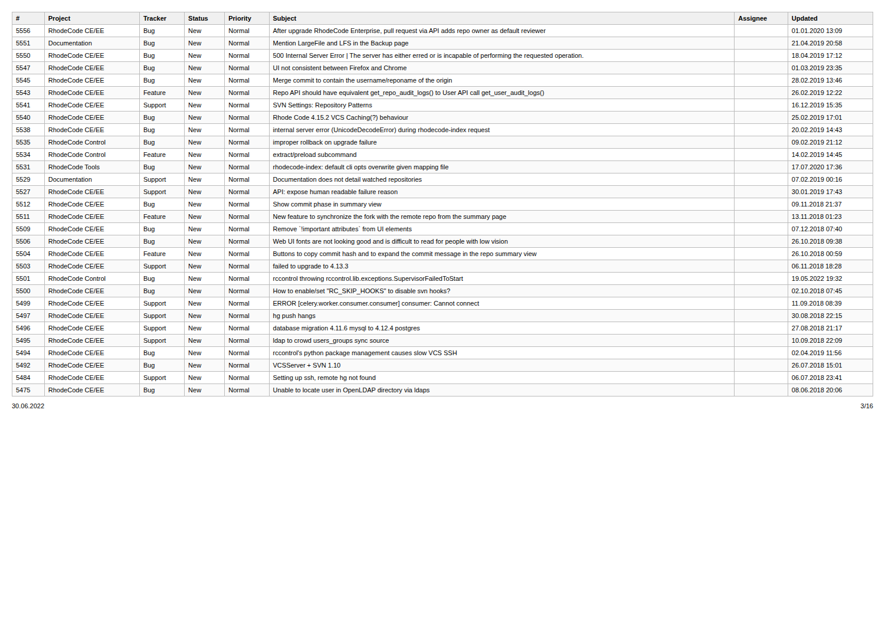| # | Project | Tracker | Status | Priority | Subject | Assignee | Updated |
| --- | --- | --- | --- | --- | --- | --- | --- |
| 5556 | RhodeCode CE/EE | Bug | New | Normal | After upgrade RhodeCode Enterprise, pull request via API adds repo owner as default reviewer | | 01.01.2020 13:09 |
| 5551 | Documentation | Bug | New | Normal | Mention LargeFile and LFS in the Backup page | | 21.04.2019 20:58 |
| 5550 | RhodeCode CE/EE | Bug | New | Normal | 500 Internal Server Error / The server has either erred or is incapable of performing the requested operation. | | 18.04.2019 17:12 |
| 5547 | RhodeCode CE/EE | Bug | New | Normal | UI not consistent between Firefox and Chrome | | 01.03.2019 23:35 |
| 5545 | RhodeCode CE/EE | Bug | New | Normal | Merge commit to contain the username/reponame of the origin | | 28.02.2019 13:46 |
| 5543 | RhodeCode CE/EE | Feature | New | Normal | Repo API should have equivalent get_repo_audit_logs() to User API call get_user_audit_logs() | | 26.02.2019 12:22 |
| 5541 | RhodeCode CE/EE | Support | New | Normal | SVN Settings: Repository Patterns | | 16.12.2019 15:35 |
| 5540 | RhodeCode CE/EE | Bug | New | Normal | Rhode Code 4.15.2 VCS Caching(?) behaviour | | 25.02.2019 17:01 |
| 5538 | RhodeCode CE/EE | Bug | New | Normal | internal server error (UnicodeDecodeError) during rhodecode-index request | | 20.02.2019 14:43 |
| 5535 | RhodeCode Control | Bug | New | Normal | improper rollback on upgrade failure | | 09.02.2019 21:12 |
| 5534 | RhodeCode Control | Feature | New | Normal | extract/preload subcommand | | 14.02.2019 14:45 |
| 5531 | RhodeCode Tools | Bug | New | Normal | rhodecode-index: default cli opts overwrite given mapping file | | 17.07.2020 17:36 |
| 5529 | Documentation | Support | New | Normal | Documentation does not detail watched repositories | | 07.02.2019 00:16 |
| 5527 | RhodeCode CE/EE | Support | New | Normal | API: expose human readable failure reason | | 30.01.2019 17:43 |
| 5512 | RhodeCode CE/EE | Bug | New | Normal | Show commit phase in summary view | | 09.11.2018 21:37 |
| 5511 | RhodeCode CE/EE | Feature | New | Normal | New feature to synchronize the fork with the remote repo from the summary page | | 13.11.2018 01:23 |
| 5509 | RhodeCode CE/EE | Bug | New | Normal | Remove `!important attributes` from UI elements | | 07.12.2018 07:40 |
| 5506 | RhodeCode CE/EE | Bug | New | Normal | Web UI fonts are not looking good and is difficult to read for people with low vision | | 26.10.2018 09:38 |
| 5504 | RhodeCode CE/EE | Feature | New | Normal | Buttons to copy commit hash and to expand the commit message in the repo summary view | | 26.10.2018 00:59 |
| 5503 | RhodeCode CE/EE | Support | New | Normal | failed to upgrade to 4.13.3 | | 06.11.2018 18:28 |
| 5501 | RhodeCode Control | Bug | New | Normal | rccontrol throwing rccontrol.lib.exceptions.SupervisorFailedToStart | | 19.05.2022 19:32 |
| 5500 | RhodeCode CE/EE | Bug | New | Normal | How to enable/set "RC_SKIP_HOOKS" to disable svn hooks? | | 02.10.2018 07:45 |
| 5499 | RhodeCode CE/EE | Support | New | Normal | ERROR [celery.worker.consumer.consumer] consumer: Cannot connect | | 11.09.2018 08:39 |
| 5497 | RhodeCode CE/EE | Support | New | Normal | hg push hangs | | 30.08.2018 22:15 |
| 5496 | RhodeCode CE/EE | Support | New | Normal | database migration 4.11.6 mysql to 4.12.4 postgres | | 27.08.2018 21:17 |
| 5495 | RhodeCode CE/EE | Support | New | Normal | ldap to crowd users_groups sync source | | 10.09.2018 22:09 |
| 5494 | RhodeCode CE/EE | Bug | New | Normal | rccontrol's python package management causes slow VCS SSH | | 02.04.2019 11:56 |
| 5492 | RhodeCode CE/EE | Bug | New | Normal | VCSServer + SVN 1.10 | | 26.07.2018 15:01 |
| 5484 | RhodeCode CE/EE | Support | New | Normal | Setting up ssh, remote hg not found | | 06.07.2018 23:41 |
| 5475 | RhodeCode CE/EE | Bug | New | Normal | Unable to locate user in OpenLDAP directory via ldaps | | 08.06.2018 20:06 |
30.06.2022
3/16